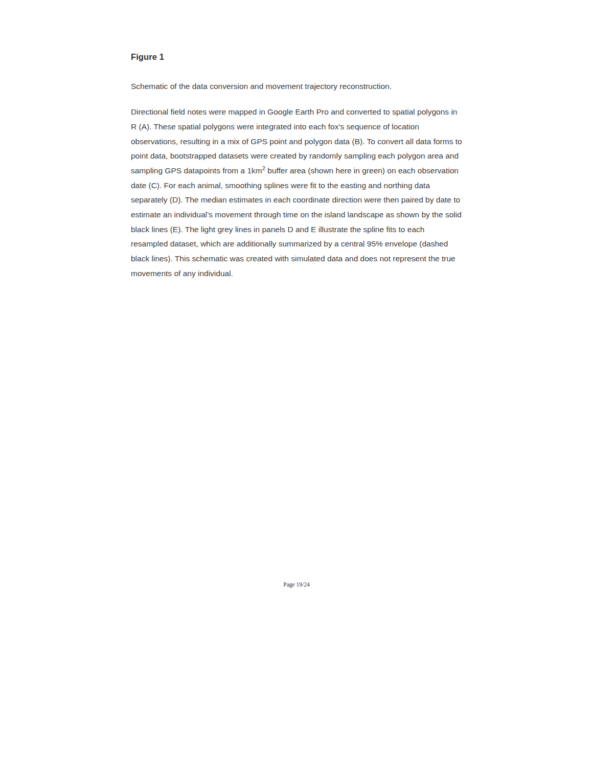Figure 1
Schematic of the data conversion and movement trajectory reconstruction.
Directional field notes were mapped in Google Earth Pro and converted to spatial polygons in R (A). These spatial polygons were integrated into each fox’s sequence of location observations, resulting in a mix of GPS point and polygon data (B). To convert all data forms to point data, bootstrapped datasets were created by randomly sampling each polygon area and sampling GPS datapoints from a 1km2 buffer area (shown here in green) on each observation date (C). For each animal, smoothing splines were fit to the easting and northing data separately (D). The median estimates in each coordinate direction were then paired by date to estimate an individual’s movement through time on the island landscape as shown by the solid black lines (E). The light grey lines in panels D and E illustrate the spline fits to each resampled dataset, which are additionally summarized by a central 95% envelope (dashed black lines). This schematic was created with simulated data and does not represent the true movements of any individual.
Page 19/24